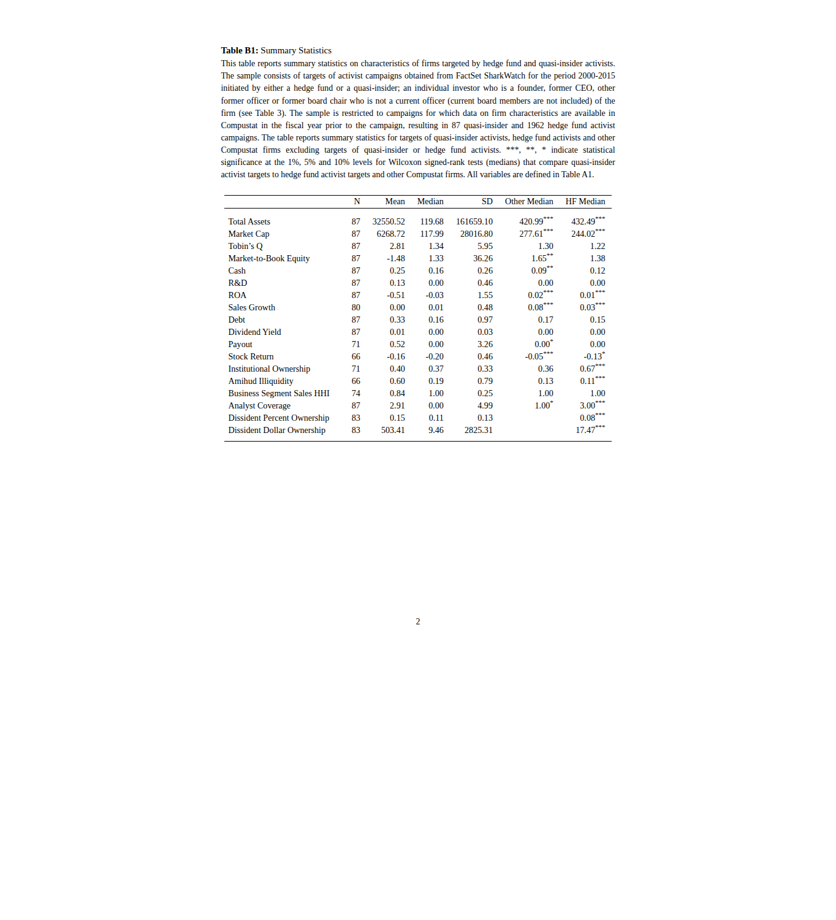Table B1: Summary Statistics
This table reports summary statistics on characteristics of firms targeted by hedge fund and quasi-insider activists. The sample consists of targets of activist campaigns obtained from FactSet SharkWatch for the period 2000-2015 initiated by either a hedge fund or a quasi-insider; an individual investor who is a founder, former CEO, other former officer or former board chair who is not a current officer (current board members are not included) of the firm (see Table 3). The sample is restricted to campaigns for which data on firm characteristics are available in Compustat in the fiscal year prior to the campaign, resulting in 87 quasi-insider and 1962 hedge fund activist campaigns. The table reports summary statistics for targets of quasi-insider activists, hedge fund activists and other Compustat firms excluding targets of quasi-insider or hedge fund activists. ***, **, * indicate statistical significance at the 1%, 5% and 10% levels for Wilcoxon signed-rank tests (medians) that compare quasi-insider activist targets to hedge fund activist targets and other Compustat firms. All variables are defined in Table A1.
| | N | Mean | Median | SD | Other Median | HF Median |
| --- | --- | --- | --- | --- | --- | --- |
| Total Assets | 87 | 32550.52 | 119.68 | 161659.10 | 420.99 *** | 432.49 *** |
| Market Cap | 87 | 6268.72 | 117.99 | 28016.80 | 277.61 *** | 244.02 *** |
| Tobin’s Q | 87 | 2.81 | 1.34 | 5.95 | 1.30 | 1.22 |
| Market-to-Book Equity | 87 | -1.48 | 1.33 | 36.26 | 1.65 ** | 1.38 |
| Cash | 87 | 0.25 | 0.16 | 0.26 | 0.09 ** | 0.12 |
| R&D | 87 | 0.13 | 0.00 | 0.46 | 0.00 | 0.00 |
| ROA | 87 | -0.51 | -0.03 | 1.55 | 0.02 *** | 0.01 *** |
| Sales Growth | 80 | 0.00 | 0.01 | 0.48 | 0.08 *** | 0.03 *** |
| Debt | 87 | 0.33 | 0.16 | 0.97 | 0.17 | 0.15 |
| Dividend Yield | 87 | 0.01 | 0.00 | 0.03 | 0.00 | 0.00 |
| Payout | 71 | 0.52 | 0.00 | 3.26 | 0.00 * | 0.00 |
| Stock Return | 66 | -0.16 | -0.20 | 0.46 | -0.05 *** | -0.13 * |
| Institutional Ownership | 71 | 0.40 | 0.37 | 0.33 | 0.36 | 0.67 *** |
| Amihud Illiquidity | 66 | 0.60 | 0.19 | 0.79 | 0.13 | 0.11 *** |
| Business Segment Sales HHI | 74 | 0.84 | 1.00 | 0.25 | 1.00 | 1.00 |
| Analyst Coverage | 87 | 2.91 | 0.00 | 4.99 | 1.00 * | 3.00 *** |
| Dissident Percent Ownership | 83 | 0.15 | 0.11 | 0.13 | | 0.08 *** |
| Dissident Dollar Ownership | 83 | 503.41 | 9.46 | 2825.31 | | 17.47 *** |
2